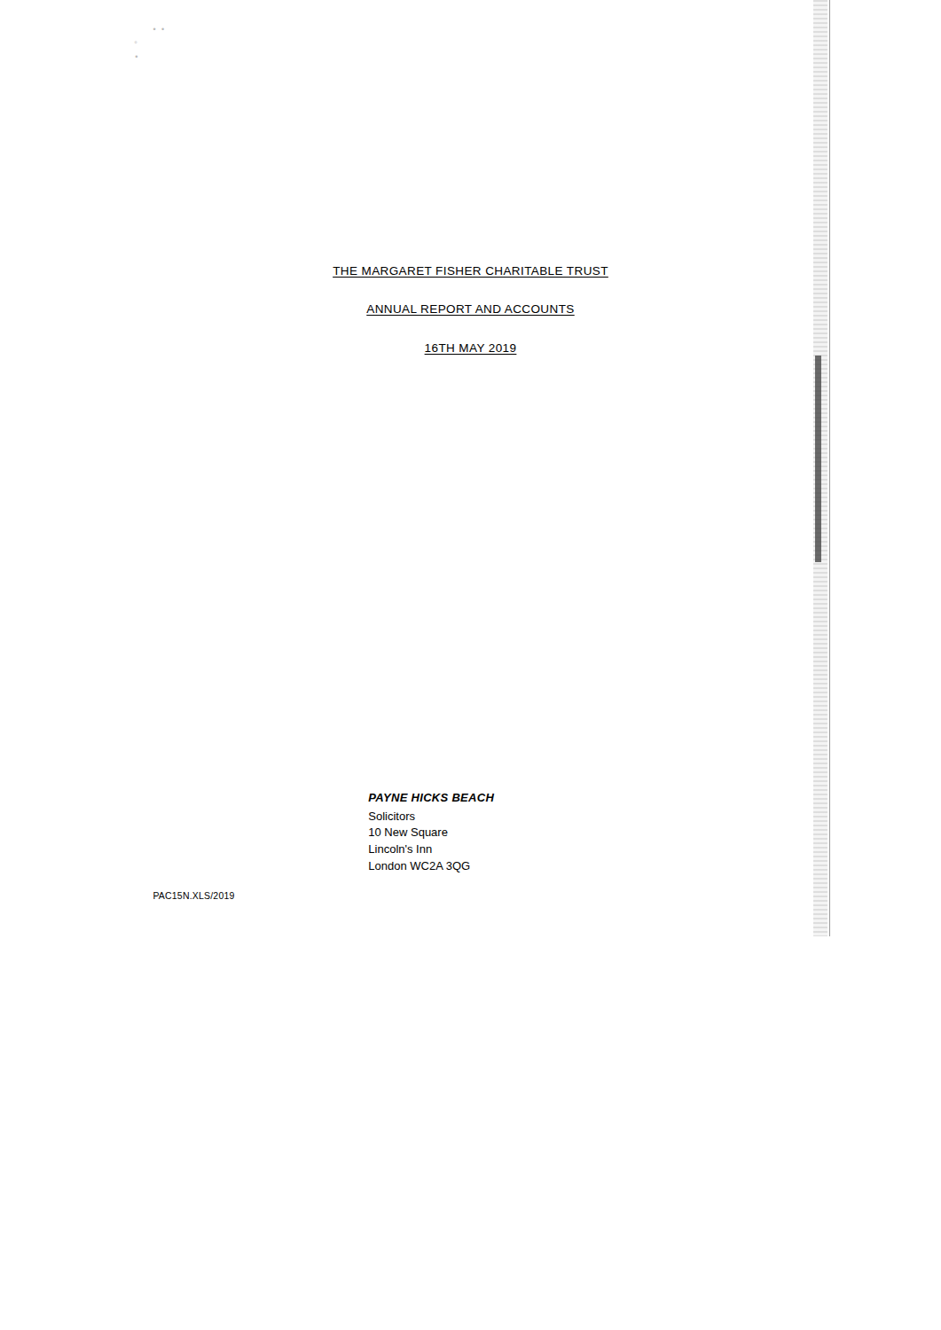• • ° •
THE MARGARET FISHER CHARITABLE TRUST
ANNUAL REPORT AND ACCOUNTS
16TH MAY 2019
PAYNE HICKS BEACH
Solicitors
10 New Square
Lincoln's Inn
London WC2A 3QG
PAC15N.XLS/2019